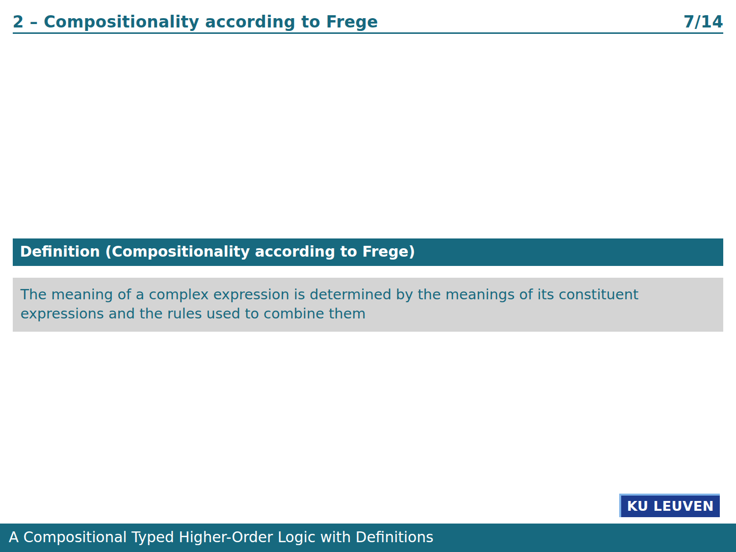2 – Compositionality according to Frege 7/14
Definition (Compositionality according to Frege)
The meaning of a complex expression is determined by the meanings of its constituent expressions and the rules used to combine them
KU LEUVEN
A Compositional Typed Higher-Order Logic with Definitions